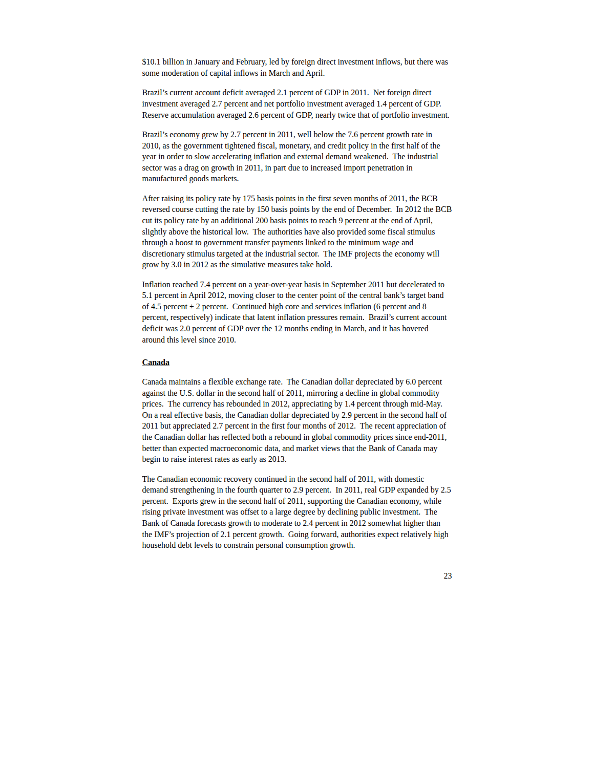$10.1 billion in January and February, led by foreign direct investment inflows, but there was some moderation of capital inflows in March and April.
Brazil’s current account deficit averaged 2.1 percent of GDP in 2011. Net foreign direct investment averaged 2.7 percent and net portfolio investment averaged 1.4 percent of GDP. Reserve accumulation averaged 2.6 percent of GDP, nearly twice that of portfolio investment.
Brazil’s economy grew by 2.7 percent in 2011, well below the 7.6 percent growth rate in 2010, as the government tightened fiscal, monetary, and credit policy in the first half of the year in order to slow accelerating inflation and external demand weakened. The industrial sector was a drag on growth in 2011, in part due to increased import penetration in manufactured goods markets.
After raising its policy rate by 175 basis points in the first seven months of 2011, the BCB reversed course cutting the rate by 150 basis points by the end of December. In 2012 the BCB cut its policy rate by an additional 200 basis points to reach 9 percent at the end of April, slightly above the historical low. The authorities have also provided some fiscal stimulus through a boost to government transfer payments linked to the minimum wage and discretionary stimulus targeted at the industrial sector. The IMF projects the economy will grow by 3.0 in 2012 as the simulative measures take hold.
Inflation reached 7.4 percent on a year-over-year basis in September 2011 but decelerated to 5.1 percent in April 2012, moving closer to the center point of the central bank’s target band of 4.5 percent ± 2 percent. Continued high core and services inflation (6 percent and 8 percent, respectively) indicate that latent inflation pressures remain. Brazil’s current account deficit was 2.0 percent of GDP over the 12 months ending in March, and it has hovered around this level since 2010.
Canada
Canada maintains a flexible exchange rate. The Canadian dollar depreciated by 6.0 percent against the U.S. dollar in the second half of 2011, mirroring a decline in global commodity prices. The currency has rebounded in 2012, appreciating by 1.4 percent through mid-May. On a real effective basis, the Canadian dollar depreciated by 2.9 percent in the second half of 2011 but appreciated 2.7 percent in the first four months of 2012. The recent appreciation of the Canadian dollar has reflected both a rebound in global commodity prices since end-2011, better than expected macroeconomic data, and market views that the Bank of Canada may begin to raise interest rates as early as 2013.
The Canadian economic recovery continued in the second half of 2011, with domestic demand strengthening in the fourth quarter to 2.9 percent. In 2011, real GDP expanded by 2.5 percent. Exports grew in the second half of 2011, supporting the Canadian economy, while rising private investment was offset to a large degree by declining public investment. The Bank of Canada forecasts growth to moderate to 2.4 percent in 2012 somewhat higher than the IMF’s projection of 2.1 percent growth. Going forward, authorities expect relatively high household debt levels to constrain personal consumption growth.
23